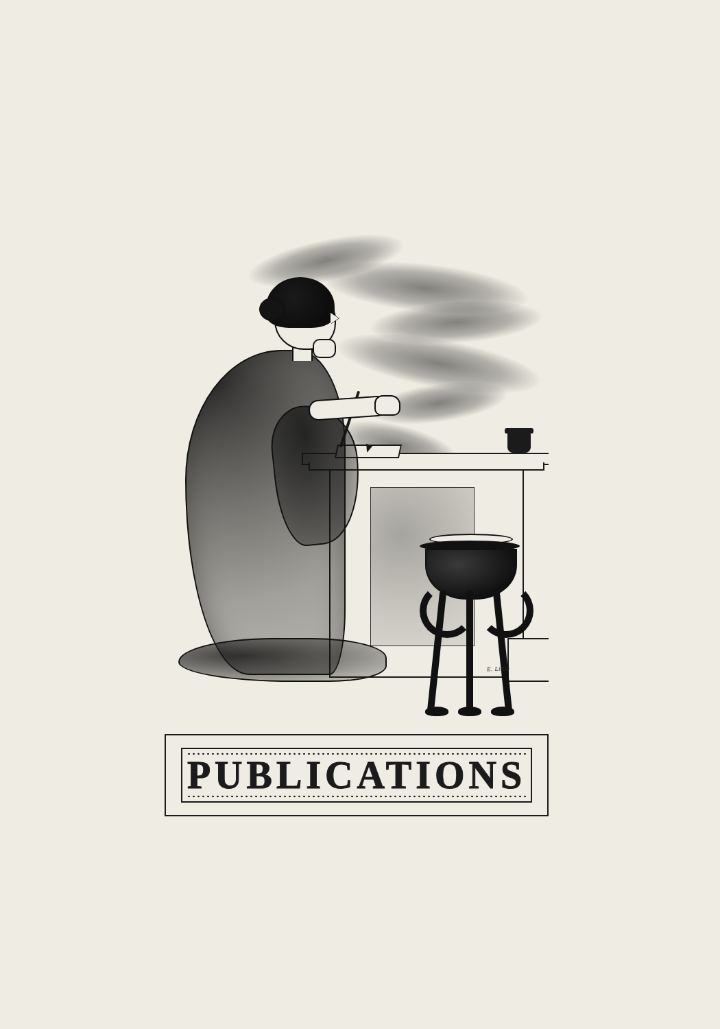E. Little
PUBLICATIONS